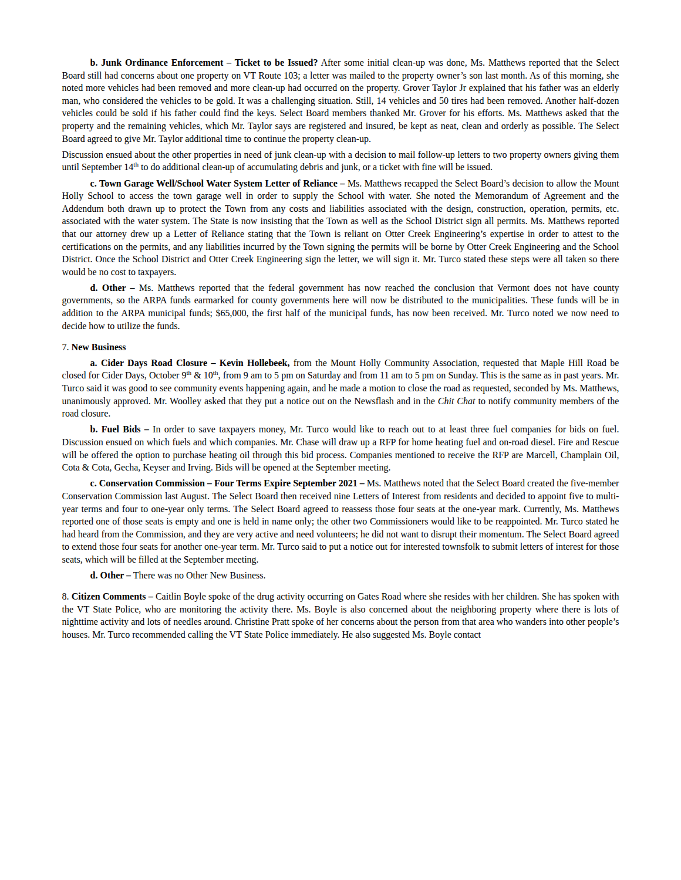b. Junk Ordinance Enforcement – Ticket to be Issued? After some initial clean-up was done, Ms. Matthews reported that the Select Board still had concerns about one property on VT Route 103; a letter was mailed to the property owner’s son last month. As of this morning, she noted more vehicles had been removed and more clean-up had occurred on the property. Grover Taylor Jr explained that his father was an elderly man, who considered the vehicles to be gold. It was a challenging situation. Still, 14 vehicles and 50 tires had been removed. Another half-dozen vehicles could be sold if his father could find the keys. Select Board members thanked Mr. Grover for his efforts. Ms. Matthews asked that the property and the remaining vehicles, which Mr. Taylor says are registered and insured, be kept as neat, clean and orderly as possible. The Select Board agreed to give Mr. Taylor additional time to continue the property clean-up.
Discussion ensued about the other properties in need of junk clean-up with a decision to mail follow-up letters to two property owners giving them until September 14th to do additional clean-up of accumulating debris and junk, or a ticket with fine will be issued.
c. Town Garage Well/School Water System Letter of Reliance – Ms. Matthews recapped the Select Board’s decision to allow the Mount Holly School to access the town garage well in order to supply the School with water. She noted the Memorandum of Agreement and the Addendum both drawn up to protect the Town from any costs and liabilities associated with the design, construction, operation, permits, etc. associated with the water system. The State is now insisting that the Town as well as the School District sign all permits. Ms. Matthews reported that our attorney drew up a Letter of Reliance stating that the Town is reliant on Otter Creek Engineering’s expertise in order to attest to the certifications on the permits, and any liabilities incurred by the Town signing the permits will be borne by Otter Creek Engineering and the School District. Once the School District and Otter Creek Engineering sign the letter, we will sign it. Mr. Turco stated these steps were all taken so there would be no cost to taxpayers.
d. Other – Ms. Matthews reported that the federal government has now reached the conclusion that Vermont does not have county governments, so the ARPA funds earmarked for county governments here will now be distributed to the municipalities. These funds will be in addition to the ARPA municipal funds; $65,000, the first half of the municipal funds, has now been received. Mr. Turco noted we now need to decide how to utilize the funds.
7. New Business
a. Cider Days Road Closure – Kevin Hollebeek, from the Mount Holly Community Association, requested that Maple Hill Road be closed for Cider Days, October 9th & 10th, from 9 am to 5 pm on Saturday and from 11 am to 5 pm on Sunday. This is the same as in past years. Mr. Turco said it was good to see community events happening again, and he made a motion to close the road as requested, seconded by Ms. Matthews, unanimously approved. Mr. Woolley asked that they put a notice out on the Newsflash and in the Chit Chat to notify community members of the road closure.
b. Fuel Bids – In order to save taxpayers money, Mr. Turco would like to reach out to at least three fuel companies for bids on fuel. Discussion ensued on which fuels and which companies. Mr. Chase will draw up a RFP for home heating fuel and on-road diesel. Fire and Rescue will be offered the option to purchase heating oil through this bid process. Companies mentioned to receive the RFP are Marcell, Champlain Oil, Cota & Cota, Gecha, Keyser and Irving. Bids will be opened at the September meeting.
c. Conservation Commission – Four Terms Expire September 2021 – Ms. Matthews noted that the Select Board created the five-member Conservation Commission last August. The Select Board then received nine Letters of Interest from residents and decided to appoint five to multi-year terms and four to one-year only terms. The Select Board agreed to reassess those four seats at the one-year mark. Currently, Ms. Matthews reported one of those seats is empty and one is held in name only; the other two Commissioners would like to be reappointed. Mr. Turco stated he had heard from the Commission, and they are very active and need volunteers; he did not want to disrupt their momentum. The Select Board agreed to extend those four seats for another one-year term. Mr. Turco said to put a notice out for interested townsfolk to submit letters of interest for those seats, which will be filled at the September meeting.
d. Other – There was no Other New Business.
8. Citizen Comments – Caitlin Boyle spoke of the drug activity occurring on Gates Road where she resides with her children. She has spoken with the VT State Police, who are monitoring the activity there. Ms. Boyle is also concerned about the neighboring property where there is lots of nighttime activity and lots of needles around. Christine Pratt spoke of her concerns about the person from that area who wanders into other people’s houses. Mr. Turco recommended calling the VT State Police immediately. He also suggested Ms. Boyle contact